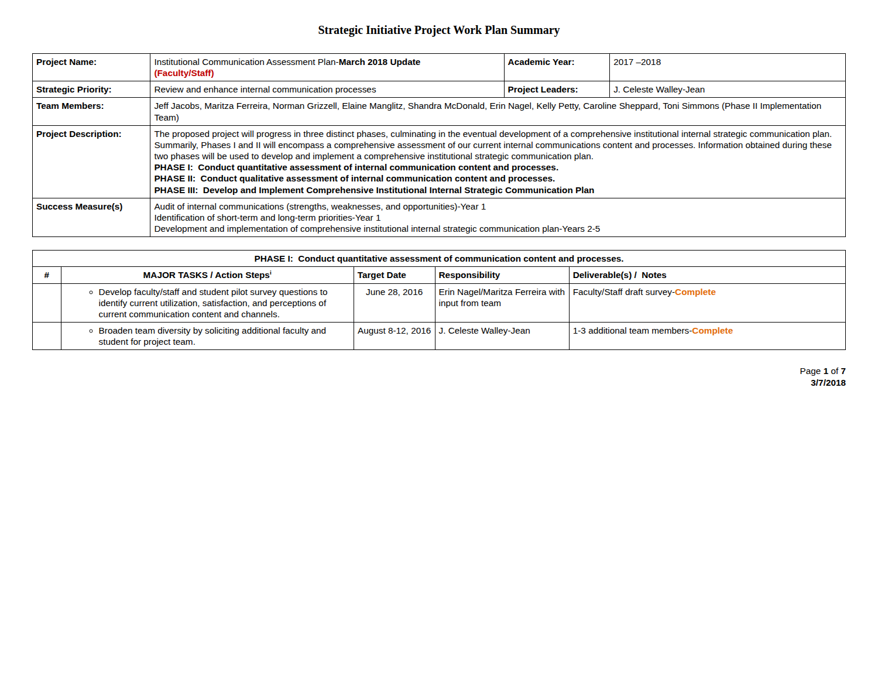Strategic Initiative Project Work Plan Summary
| Project Name: | Institutional Communication Assessment Plan- March 2018 Update (Faculty/Staff) | Academic Year: | 2017 –2018 |
| Strategic Priority: | Review and enhance internal communication processes | Project Leaders: | J. Celeste Walley-Jean |
| Team Members: | Jeff Jacobs, Maritza Ferreira, Norman Grizzell, Elaine Manglitz, Shandra McDonald, Erin Nagel, Kelly Petty, Caroline Sheppard, Toni Simmons (Phase II Implementation Team) |
| Project Description: | The proposed project will progress in three distinct phases, culminating in the eventual development of a comprehensive institutional internal strategic communication plan. Summarily, Phases I and II will encompass a comprehensive assessment of our current internal communications content and processes. Information obtained during these two phases will be used to develop and implement a comprehensive institutional strategic communication plan. PHASE I: Conduct quantitative assessment of internal communication content and processes. PHASE II: Conduct qualitative assessment of internal communication content and processes. PHASE III: Develop and Implement Comprehensive Institutional Internal Strategic Communication Plan |
| Success Measure(s) | Audit of internal communications (strengths, weaknesses, and opportunities)-Year 1 Identification of short-term and long-term priorities-Year 1 Development and implementation of comprehensive institutional internal strategic communication plan-Years 2-5 |
| PHASE I: Conduct quantitative assessment of communication content and processes. |
| # | MAJOR TASKS / Action Steps i | Target Date | Responsibility | Deliverable(s) / Notes |
| | Develop faculty/staff and student pilot survey questions to identify current utilization, satisfaction, and perceptions of current communication content and channels. | June 28, 2016 | Erin Nagel/Maritza Ferreira with input from team | Faculty/Staff draft survey- Complete |
| | Broaden team diversity by soliciting additional faculty and student for project team. | August 8-12, 2016 | J. Celeste Walley-Jean | 1-3 additional team members- Complete |
Page 1 of 7
3/7/2018